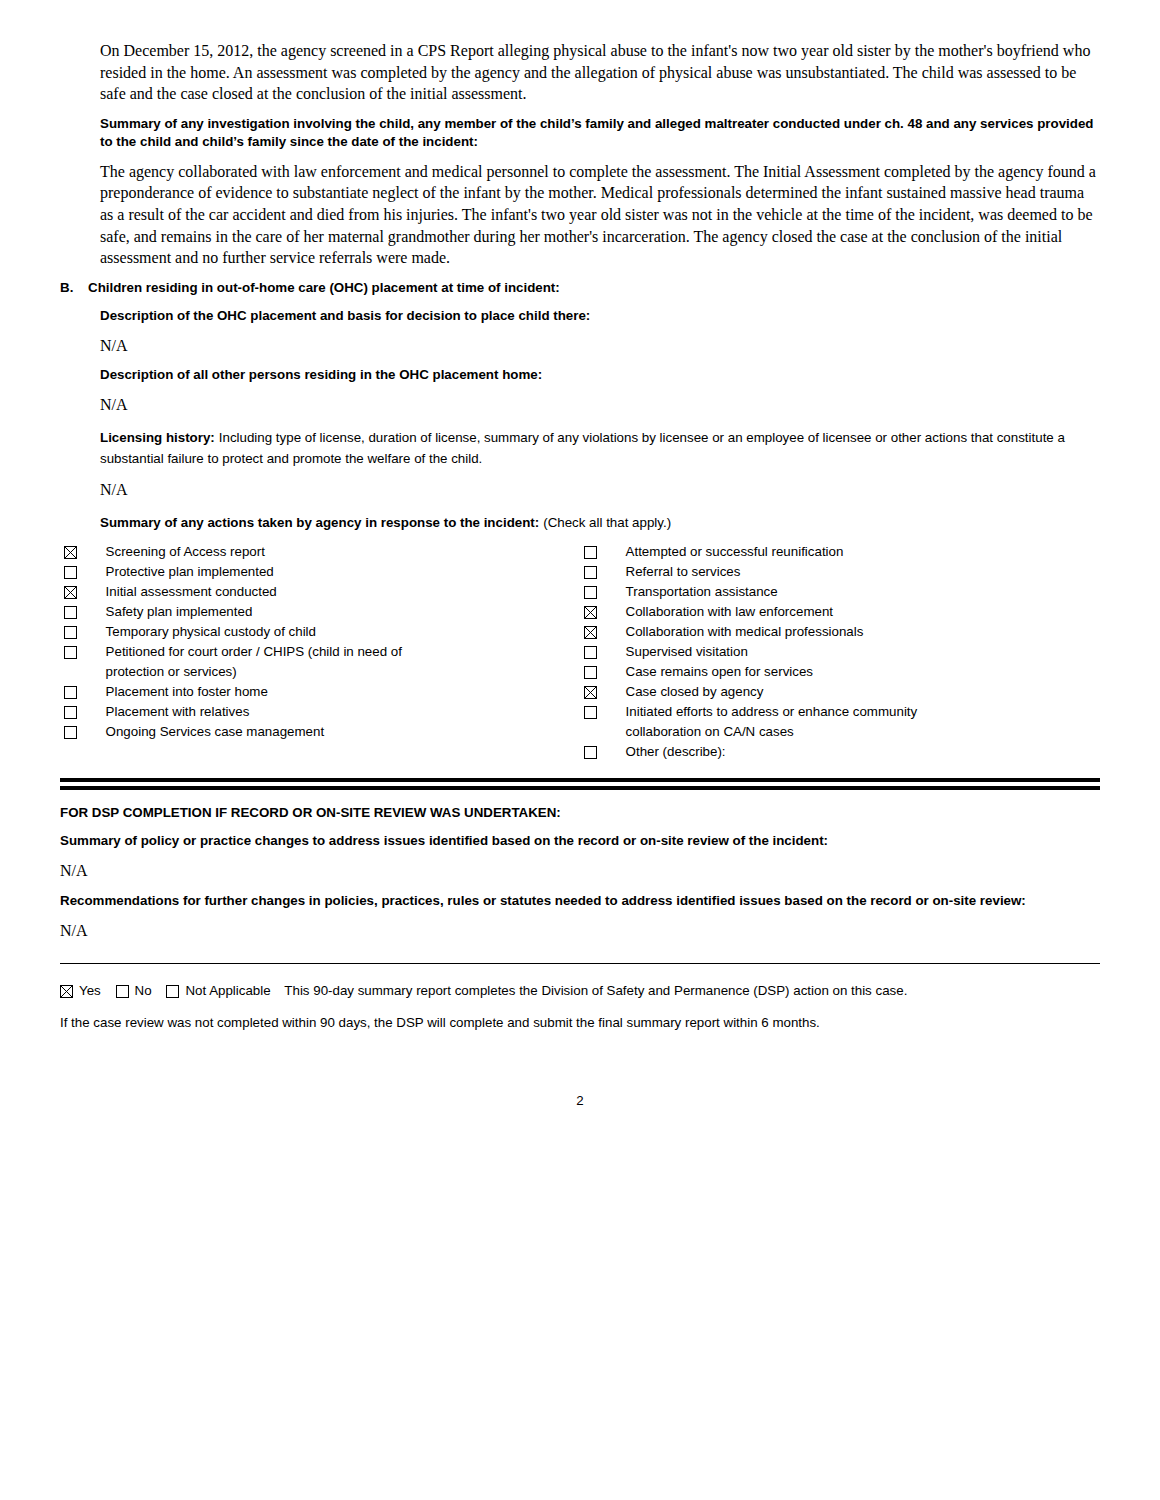On December 15, 2012, the agency screened in a CPS Report alleging physical abuse to the infant's now two year old sister by the mother's boyfriend who resided in the home. An assessment was completed by the agency and the allegation of physical abuse was unsubstantiated. The child was assessed to be safe and the case closed at the conclusion of the initial assessment.
Summary of any investigation involving the child, any member of the child’s family and alleged maltreater conducted under ch. 48 and any services provided to the child and child’s family since the date of the incident:
The agency collaborated with law enforcement and medical personnel to complete the assessment. The Initial Assessment completed by the agency found a preponderance of evidence to substantiate neglect of the infant by the mother. Medical professionals determined the infant sustained massive head trauma as a result of the car accident and died from his injuries. The infant's two year old sister was not in the vehicle at the time of the incident, was deemed to be safe, and remains in the care of her maternal grandmother during her mother's incarceration. The agency closed the case at the conclusion of the initial assessment and no further service referrals were made.
B. Children residing in out-of-home care (OHC) placement at time of incident:
Description of the OHC placement and basis for decision to place child there:
N/A
Description of all other persons residing in the OHC placement home:
N/A
Licensing history: Including type of license, duration of license, summary of any violations by licensee or an employee of licensee or other actions that constitute a substantial failure to protect and promote the welfare of the child.
N/A
Summary of any actions taken by agency in response to the incident: (Check all that apply.)
| | Screening of Access report | | Attempted or successful reunification |
| | Protective plan implemented | | Referral to services |
| | Initial assessment conducted | | Transportation assistance |
| | Safety plan implemented | | Collaboration with law enforcement |
| | Temporary physical custody of child | | Collaboration with medical professionals |
| | Petitioned for court order / CHIPS (child in need of | | Supervised visitation |
| | protection or services) | | Case remains open for services |
| | Placement into foster home | | Case closed by agency |
| | Placement with relatives | | Initiated efforts to address or enhance community |
| | Ongoing Services case management | | collaboration on CA/N cases |
| | | | Other (describe): |
FOR DSP COMPLETION IF RECORD OR ON-SITE REVIEW WAS UNDERTAKEN:
Summary of policy or practice changes to address issues identified based on the record or on-site review of the incident:
N/A
Recommendations for further changes in policies, practices, rules or statutes needed to address identified issues based on the record or on-site review:
N/A
Yes No Not Applicable This 90-day summary report completes the Division of Safety and Permanence (DSP) action on this case.
If the case review was not completed within 90 days, the DSP will complete and submit the final summary report within 6 months.
2